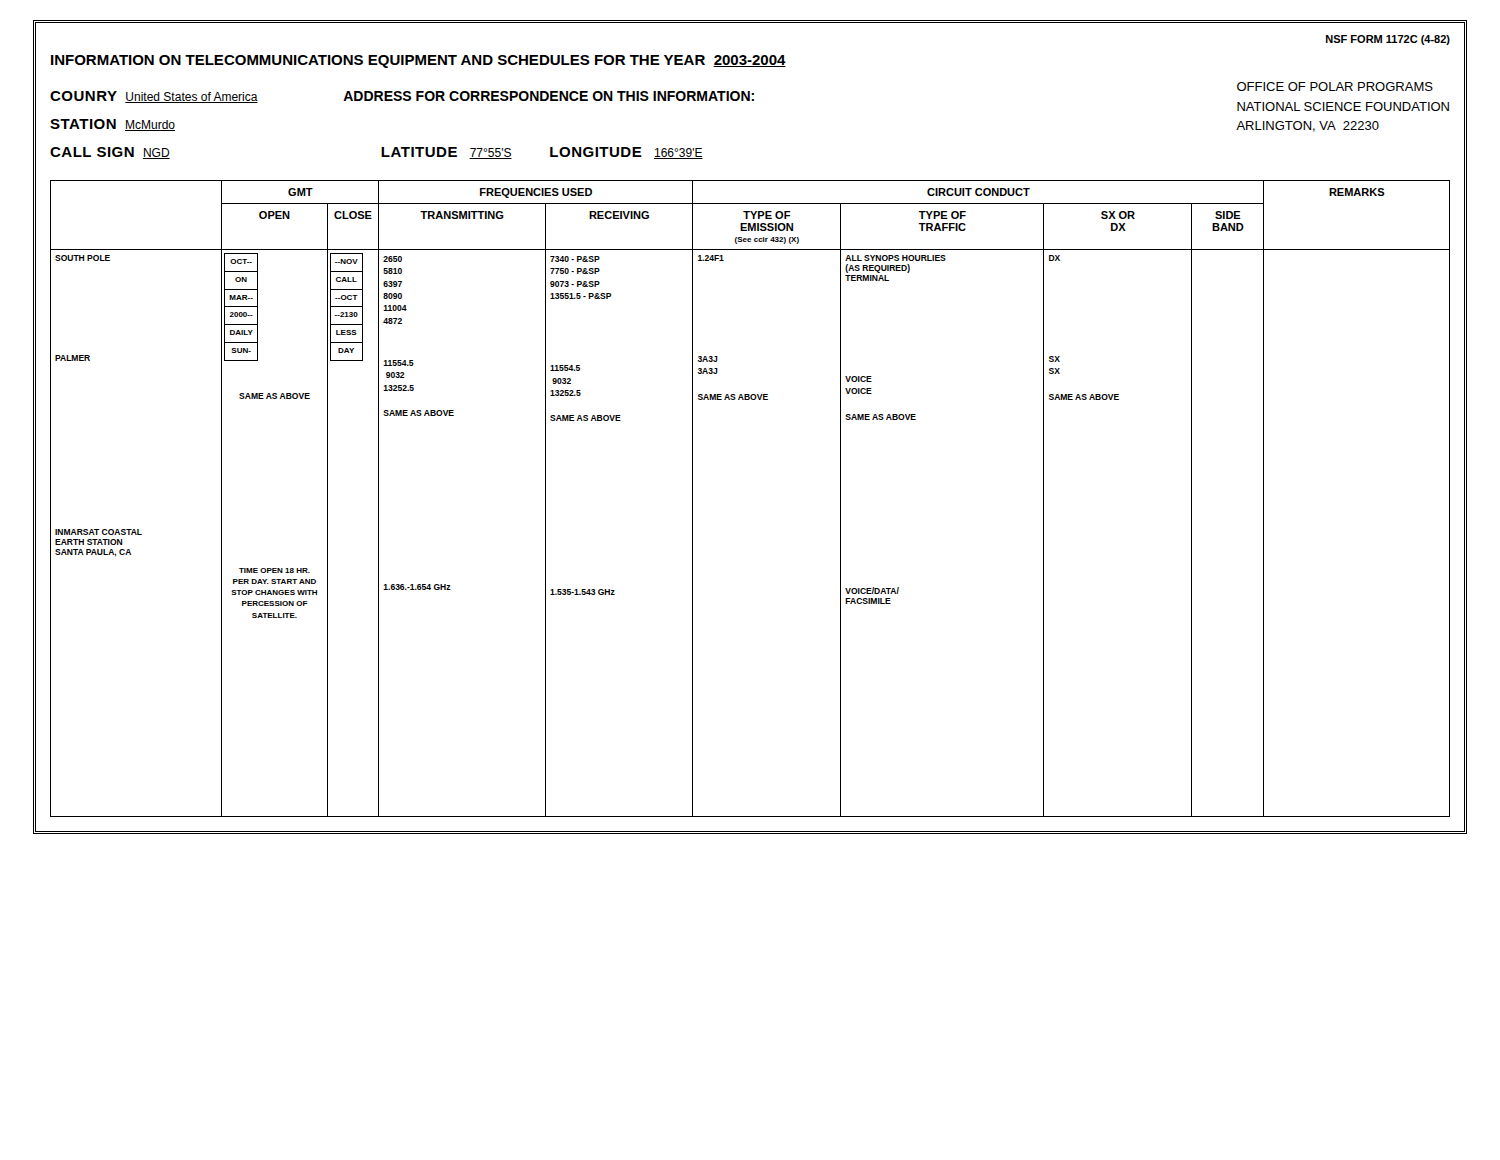NSF FORM 1172C (4-82)
INFORMATION ON TELECOMMUNICATIONS EQUIPMENT AND SCHEDULES FOR THE YEAR 2003-2004
COUNRY United States of America ADDRESS FOR CORRESPONDENCE ON THIS INFORMATION:
STATION McMurdo
CALL SIGN NGD LATITUDE 77°55'S LONGITUDE 166°39'E
OFFICE OF POLAR PROGRAMS
NATIONAL SCIENCE FOUNDATION
ARLINGTON, VA 22230
| | GMT | FREQUENCIES USED | CIRCUIT CONDUCT | REMARKS |
| --- | --- | --- | --- | --- |
| OPEN | CLOSE | TRANSMITTING | RECEIVING | TYPE OF EMISSION (See ccir 432) (X) | TYPE OF TRAFFIC | SX OR DX | SIDE BAND |
| SOUTH POLE PALMER INMARSAT COASTAL EARTH STATION SANTA PAULA, CA | / OCT-- / / ON / / MAR-- / / 2000-- / / DAILY / / SUN- / SAME AS ABOVE TIME OPEN 18 HR. PER DAY. START AND STOP CHANGES WITH PERCESSION OF SATELLITE. | / --NOV / / CALL / / --OCT / / --2130 / / LESS / / DAY / | 2650 5810 6397 8090 11004 4872 11554.5 9032 13252.5 SAME AS ABOVE 1.636.-1.654 GHz | 7340 - P&SP 7750 - P&SP 9073 - P&SP 13551.5 - P&SP 11554.5 9032 13252.5 SAME AS ABOVE 1.535-1.543 GHz | 1.24F1 3A3J 3A3J SAME AS ABOVE | ALL SYNOPS HOURLIES (AS REQUIRED) TERMINAL VOICE VOICE SAME AS ABOVE VOICE/DATA/ FACSIMILE | DX SX SX SAME AS ABOVE | | |